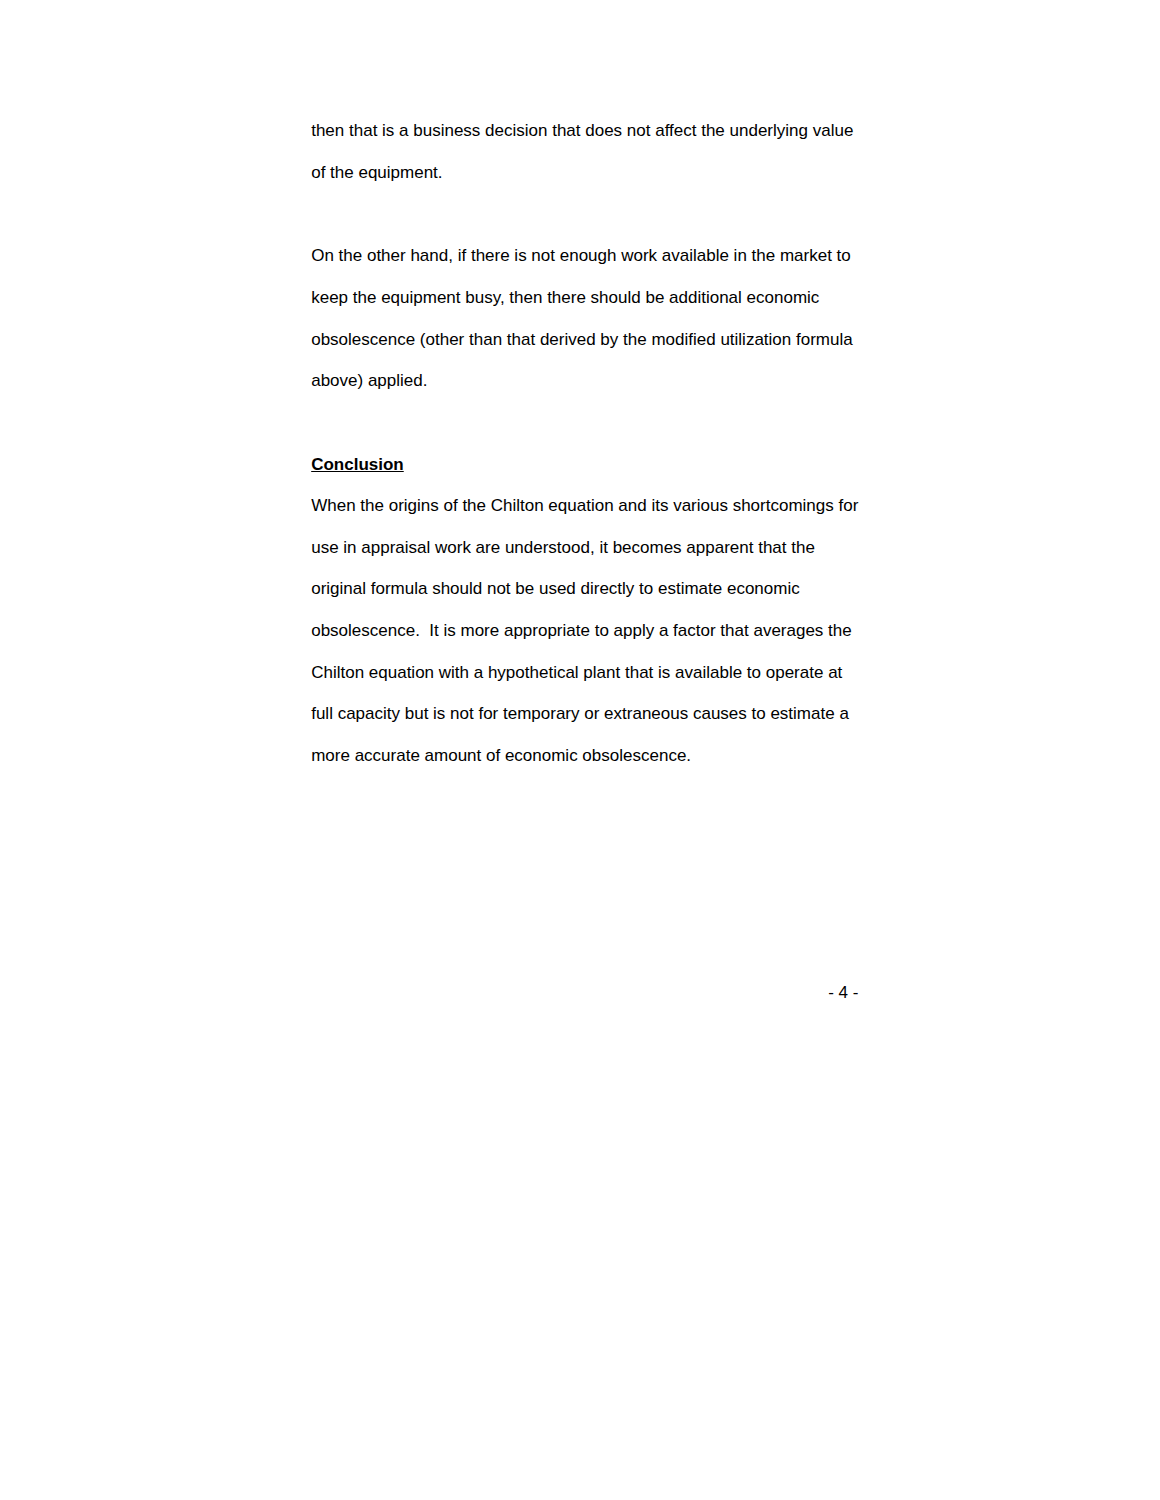then that is a business decision that does not affect the underlying value of the equipment.
On the other hand, if there is not enough work available in the market to keep the equipment busy, then there should be additional economic obsolescence (other than that derived by the modified utilization formula above) applied.
Conclusion
When the origins of the Chilton equation and its various shortcomings for use in appraisal work are understood, it becomes apparent that the original formula should not be used directly to estimate economic obsolescence. It is more appropriate to apply a factor that averages the Chilton equation with a hypothetical plant that is available to operate at full capacity but is not for temporary or extraneous causes to estimate a more accurate amount of economic obsolescence.
- 4 -